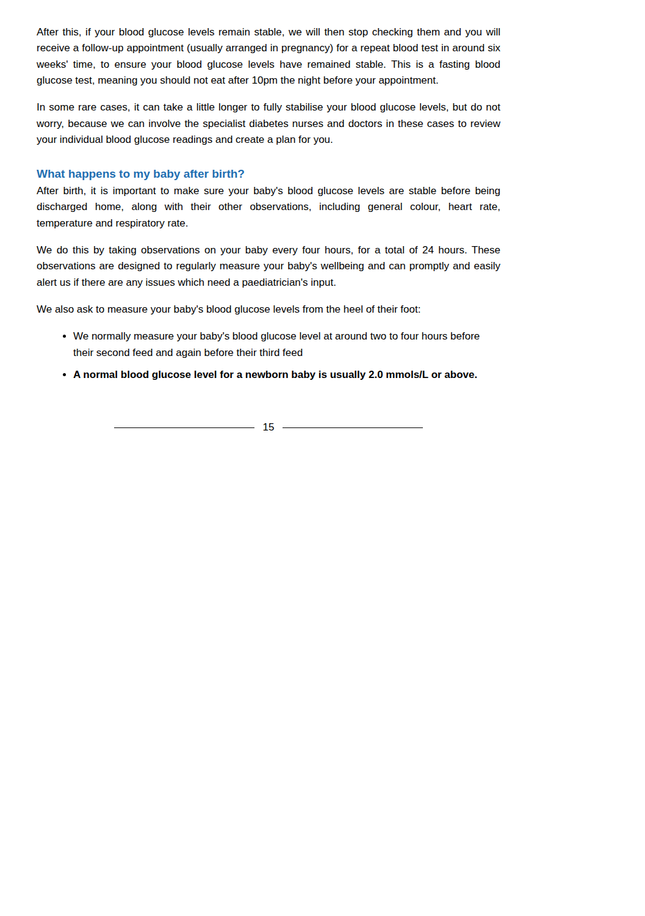After this, if your blood glucose levels remain stable, we will then stop checking them and you will receive a follow-up appointment (usually arranged in pregnancy) for a repeat blood test in around six weeks' time, to ensure your blood glucose levels have remained stable. This is a fasting blood glucose test, meaning you should not eat after 10pm the night before your appointment.
In some rare cases, it can take a little longer to fully stabilise your blood glucose levels, but do not worry, because we can involve the specialist diabetes nurses and doctors in these cases to review your individual blood glucose readings and create a plan for you.
What happens to my baby after birth?
After birth, it is important to make sure your baby's blood glucose levels are stable before being discharged home, along with their other observations, including general colour, heart rate, temperature and respiratory rate.
We do this by taking observations on your baby every four hours, for a total of 24 hours. These observations are designed to regularly measure your baby's wellbeing and can promptly and easily alert us if there are any issues which need a paediatrician's input.
We also ask to measure your baby's blood glucose levels from the heel of their foot:
We normally measure your baby's blood glucose level at around two to four hours before their second feed and again before their third feed
A normal blood glucose level for a newborn baby is usually 2.0 mmols/L or above.
15